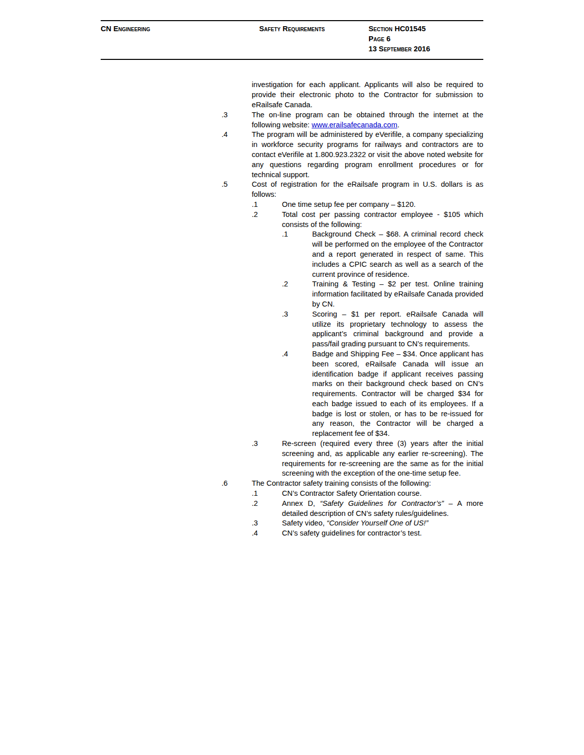CN Engineering
Safety Requirements
Section HC01545
Page 6
13 September 2016
investigation for each applicant. Applicants will also be required to provide their electronic photo to the Contractor for submission to eRailsafe Canada.
.3
The on-line program can be obtained through the internet at the following website: www.erailsafecanada.com.
.4
The program will be administered by eVerifile, a company specializing in workforce security programs for railways and contractors are to contact eVerifile at 1.800.923.2322 or visit the above noted website for any questions regarding program enrollment procedures or for technical support.
.5
Cost of registration for the eRailsafe program in U.S. dollars is as follows:
.1
One time setup fee per company – $120.
.2
Total cost per passing contractor employee - $105 which consists of the following:
.1
Background Check – $68. A criminal record check will be performed on the employee of the Contractor and a report generated in respect of same. This includes a CPIC search as well as a search of the current province of residence.
.2
Training & Testing – $2 per test. Online training information facilitated by eRailsafe Canada provided by CN.
.3
Scoring – $1 per report. eRailsafe Canada will utilize its proprietary technology to assess the applicant’s criminal background and provide a pass/fail grading pursuant to CN’s requirements.
.4
Badge and Shipping Fee – $34. Once applicant has been scored, eRailsafe Canada will issue an identification badge if applicant receives passing marks on their background check based on CN’s requirements. Contractor will be charged $34 for each badge issued to each of its employees. If a badge is lost or stolen, or has to be re-issued for any reason, the Contractor will be charged a replacement fee of $34.
.3
Re-screen (required every three (3) years after the initial screening and, as applicable any earlier re-screening). The requirements for re-screening are the same as for the initial screening with the exception of the one-time setup fee.
.6
The Contractor safety training consists of the following:
.1
CN’s Contractor Safety Orientation course.
.2
Annex D, “Safety Guidelines for Contractor’s” – A more detailed description of CN’s safety rules/guidelines.
.3
Safety video, “Consider Yourself One of US!”
.4
CN’s safety guidelines for contractor’s test.